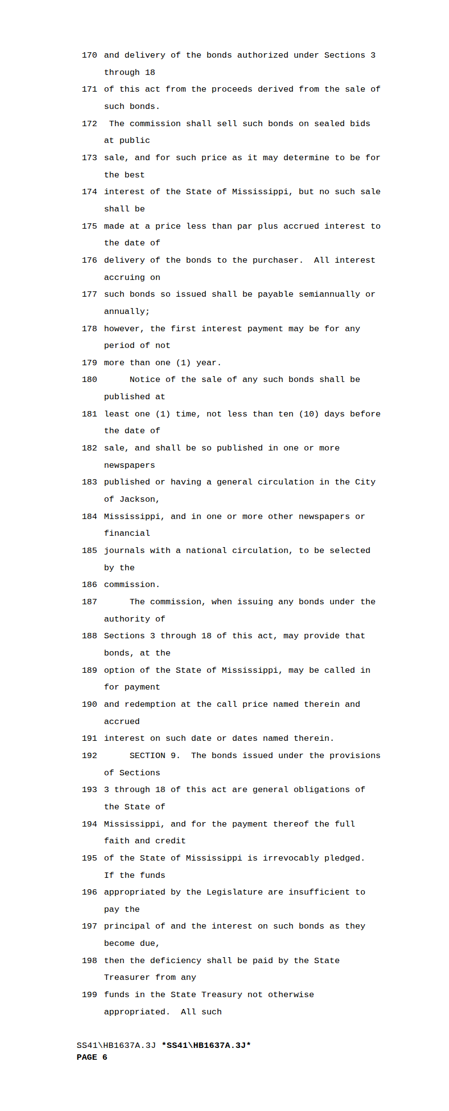and delivery of the bonds authorized under Sections 3 through 18
of this act from the proceeds derived from the sale of such bonds.
The commission shall sell such bonds on sealed bids at public
sale, and for such price as it may determine to be for the best
interest of the State of Mississippi, but no such sale shall be
made at a price less than par plus accrued interest to the date of
delivery of the bonds to the purchaser. All interest accruing on
such bonds so issued shall be payable semiannually or annually;
however, the first interest payment may be for any period of not
more than one (1) year.
Notice of the sale of any such bonds shall be published at
least one (1) time, not less than ten (10) days before the date of
sale, and shall be so published in one or more newspapers
published or having a general circulation in the City of Jackson,
Mississippi, and in one or more other newspapers or financial
journals with a national circulation, to be selected by the
commission.
The commission, when issuing any bonds under the authority of
Sections 3 through 18 of this act, may provide that bonds, at the
option of the State of Mississippi, may be called in for payment
and redemption at the call price named therein and accrued
interest on such date or dates named therein.
SECTION 9. The bonds issued under the provisions of Sections
3 through 18 of this act are general obligations of the State of
Mississippi, and for the payment thereof the full faith and credit
of the State of Mississippi is irrevocably pledged. If the funds
appropriated by the Legislature are insufficient to pay the
principal of and the interest on such bonds as they become due,
then the deficiency shall be paid by the State Treasurer from any
funds in the State Treasury not otherwise appropriated. All such
SS41\HB1637A.3J *SS41\HB1637A.3J*
PAGE 6